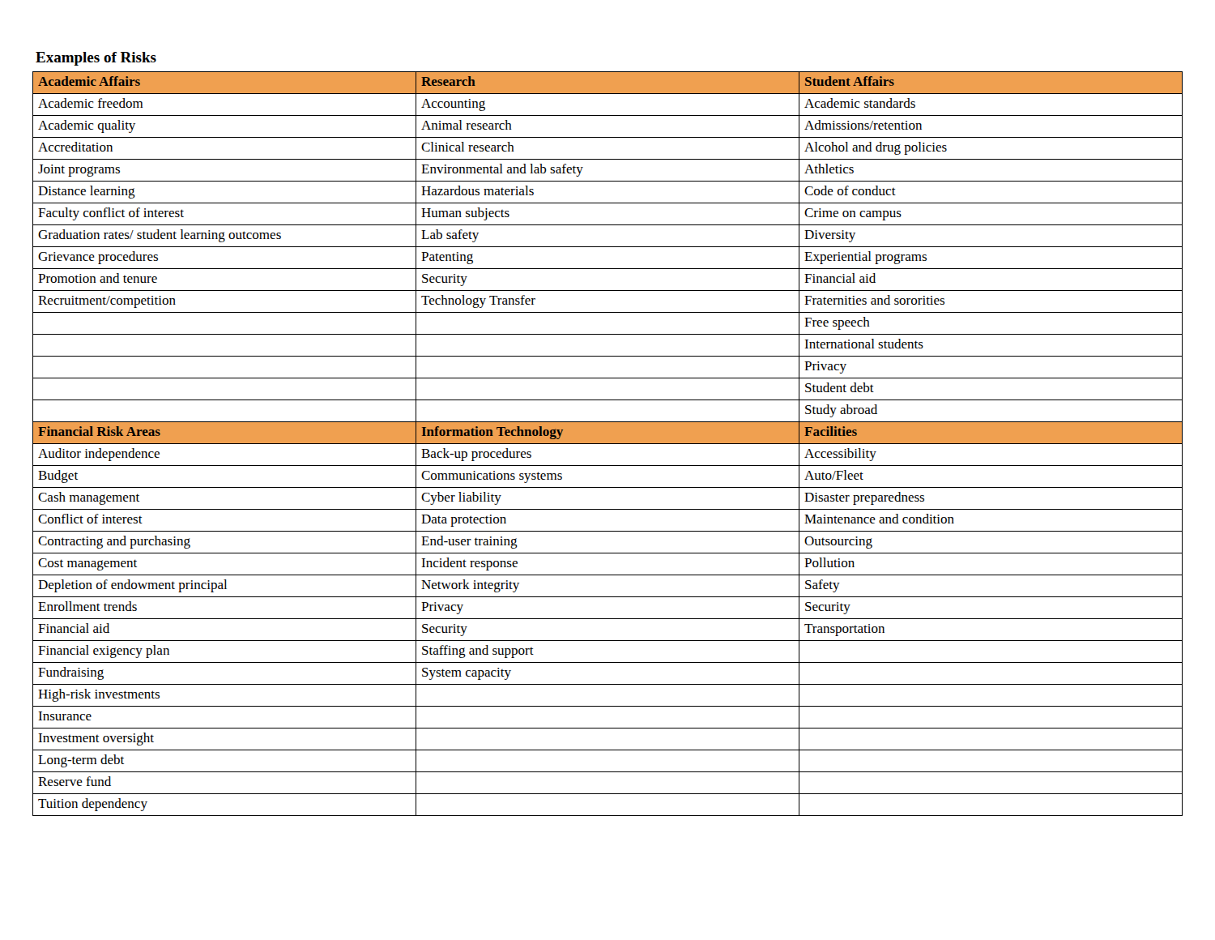Examples of Risks
| Academic Affairs | Research | Student Affairs |
| --- | --- | --- |
| Academic freedom | Accounting | Academic standards |
| Academic quality | Animal research | Admissions/retention |
| Accreditation | Clinical research | Alcohol and drug policies |
| Joint programs | Environmental and lab safety | Athletics |
| Distance learning | Hazardous materials | Code of conduct |
| Faculty conflict of interest | Human subjects | Crime on campus |
| Graduation rates/ student learning outcomes | Lab safety | Diversity |
| Grievance procedures | Patenting | Experiential programs |
| Promotion and tenure | Security | Financial aid |
| Recruitment/competition | Technology Transfer | Fraternities and sororities |
| | | Free speech |
| | | International students |
| | | Privacy |
| | | Student debt |
| | | Study abroad |
| Financial Risk Areas | Information Technology | Facilities |
| Auditor independence | Back-up procedures | Accessibility |
| Budget | Communications systems | Auto/Fleet |
| Cash management | Cyber liability | Disaster preparedness |
| Conflict of interest | Data protection | Maintenance and condition |
| Contracting and purchasing | End-user training | Outsourcing |
| Cost management | Incident response | Pollution |
| Depletion of endowment principal | Network integrity | Safety |
| Enrollment trends | Privacy | Security |
| Financial aid | Security | Transportation |
| Financial exigency plan | Staffing and support | |
| Fundraising | System capacity | |
| High-risk investments | | |
| Insurance | | |
| Investment oversight | | |
| Long-term debt | | |
| Reserve fund | | |
| Tuition dependency | | |